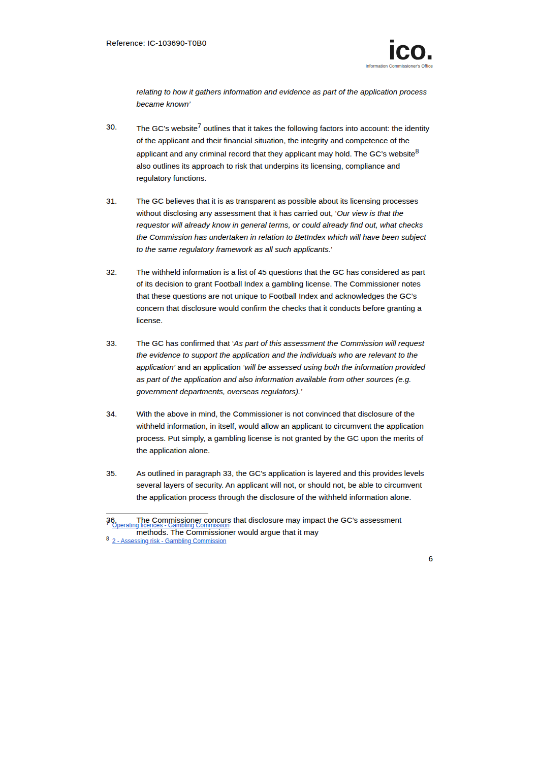Reference: IC-103690-T0B0
ico.
Information Commissioner's Office
relating to how it gathers information and evidence as part of the application process became known’
30. The GC’s website7 outlines that it takes the following factors into account: the identity of the applicant and their financial situation, the integrity and competence of the applicant and any criminal record that they applicant may hold. The GC’s website8 also outlines its approach to risk that underpins its licensing, compliance and regulatory functions.
31. The GC believes that it is as transparent as possible about its licensing processes without disclosing any assessment that it has carried out, ‘Our view is that the requestor will already know in general terms, or could already find out, what checks the Commission has undertaken in relation to BetIndex which will have been subject to the same regulatory framework as all such applicants.’
32. The withheld information is a list of 45 questions that the GC has considered as part of its decision to grant Football Index a gambling license. The Commissioner notes that these questions are not unique to Football Index and acknowledges the GC’s concern that disclosure would confirm the checks that it conducts before granting a license.
33. The GC has confirmed that ‘As part of this assessment the Commission will request the evidence to support the application and the individuals who are relevant to the application’ and an application ‘will be assessed using both the information provided as part of the application and also information available from other sources (e.g. government departments, overseas regulators).’
34. With the above in mind, the Commissioner is not convinced that disclosure of the withheld information, in itself, would allow an applicant to circumvent the application process. Put simply, a gambling license is not granted by the GC upon the merits of the application alone.
35. As outlined in paragraph 33, the GC’s application is layered and this provides levels several layers of security. An applicant will not, or should not, be able to circumvent the application process through the disclosure of the withheld information alone.
36. The Commissioner concurs that disclosure may impact the GC’s assessment methods. The Commissioner would argue that it may
7 Operating licences - Gambling Commission
8 2 - Assessing risk - Gambling Commission
6